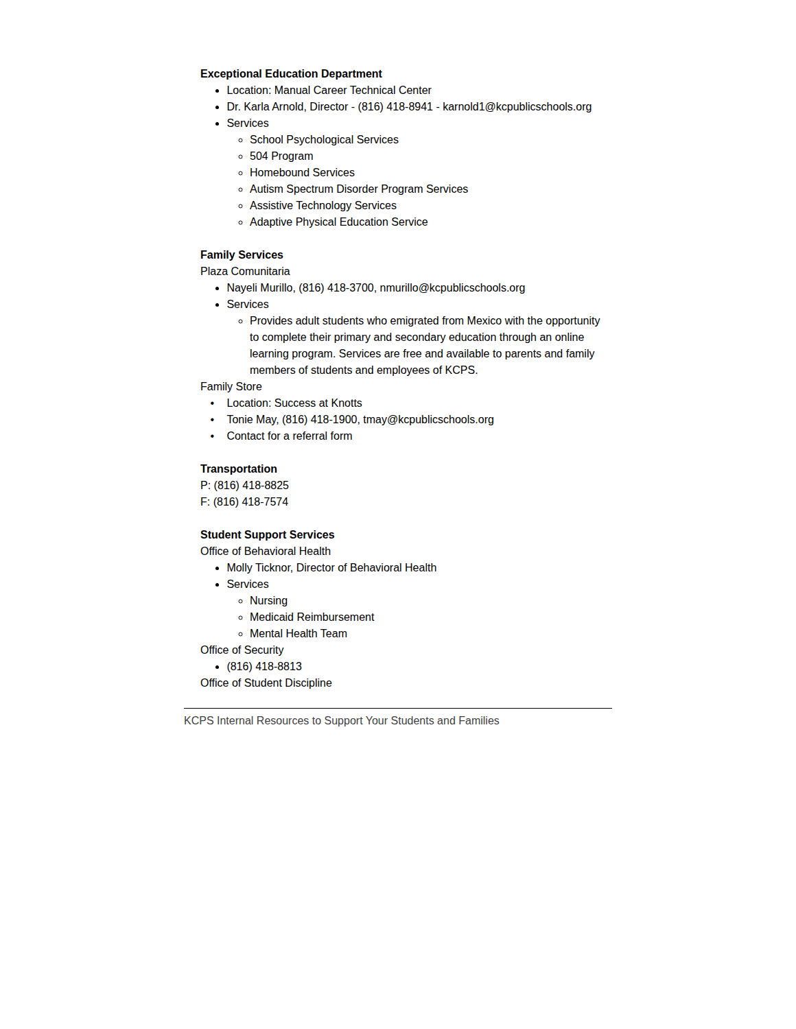Exceptional Education Department
Location: Manual Career Technical Center
Dr. Karla Arnold, Director - (816) 418-8941 - karnold1@kcpublicschools.org
Services
School Psychological Services
504 Program
Homebound Services
Autism Spectrum Disorder Program Services
Assistive Technology Services
Adaptive Physical Education Service
Family Services
Plaza Comunitaria
Nayeli Murillo, (816) 418-3700, nmurillo@kcpublicschools.org
Services
Provides adult students who emigrated from Mexico with the opportunity to complete their primary and secondary education through an online learning program. Services are free and available to parents and family members of students and employees of KCPS.
Family Store
Location: Success at Knotts
Tonie May, (816) 418-1900, tmay@kcpublicschools.org
Contact for a referral form
Transportation
P: (816) 418-8825
F: (816) 418-7574
Student Support Services
Office of Behavioral Health
Molly Ticknor, Director of Behavioral Health
Services
Nursing
Medicaid Reimbursement
Mental Health Team
Office of Security
(816) 418-8813
Office of Student Discipline
KCPS Internal Resources to Support Your Students and Families